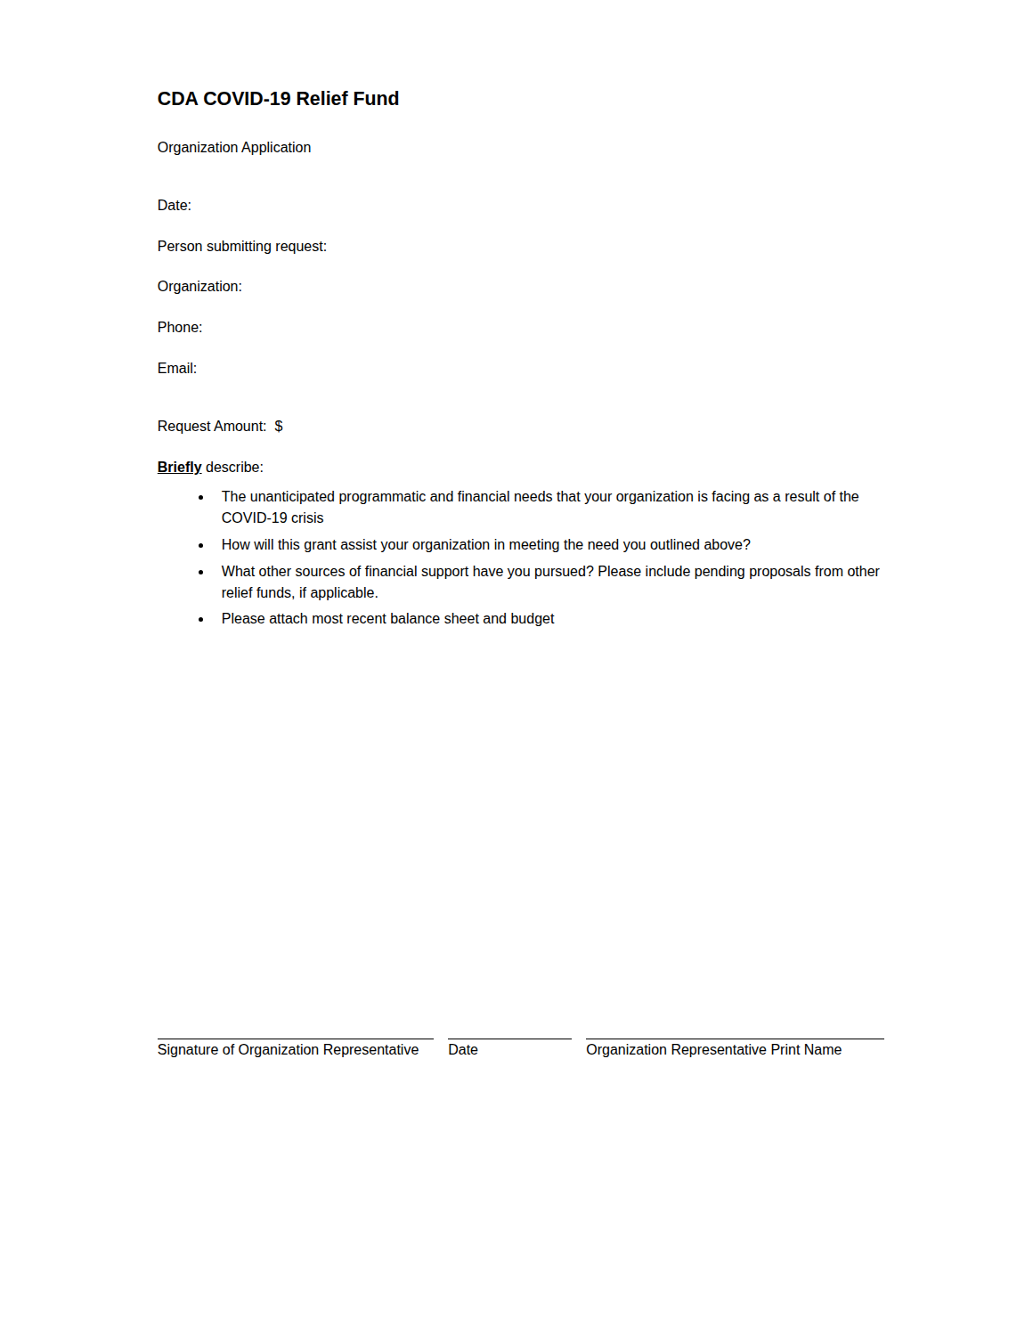CDA COVID-19 Relief Fund
Organization Application
Date:
Person submitting request:
Organization:
Phone:
Email:
Request Amount: $
Briefly describe:
The unanticipated programmatic and financial needs that your organization is facing as a result of the COVID-19 crisis
How will this grant assist your organization in meeting the need you outlined above?
What other sources of financial support have you pursued? Please include pending proposals from other relief funds, if applicable.
Please attach most recent balance sheet and budget
| Signature of Organization Representative | | Date | | Organization Representative Print Name |